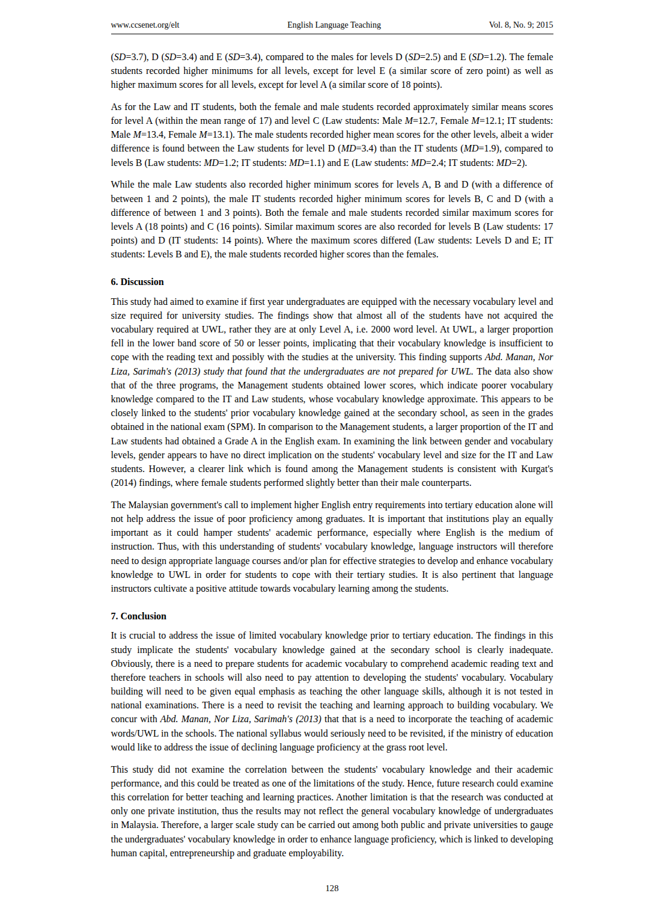www.ccsenet.org/elt English Language Teaching Vol. 8, No. 9; 2015
(SD=3.7), D (SD=3.4) and E (SD=3.4), compared to the males for levels D (SD=2.5) and E (SD=1.2). The female students recorded higher minimums for all levels, except for level E (a similar score of zero point) as well as higher maximum scores for all levels, except for level A (a similar score of 18 points).
As for the Law and IT students, both the female and male students recorded approximately similar means scores for level A (within the mean range of 17) and level C (Law students: Male M=12.7, Female M=12.1; IT students: Male M=13.4, Female M=13.1). The male students recorded higher mean scores for the other levels, albeit a wider difference is found between the Law students for level D (MD=3.4) than the IT students (MD=1.9), compared to levels B (Law students: MD=1.2; IT students: MD=1.1) and E (Law students: MD=2.4; IT students: MD=2).
While the male Law students also recorded higher minimum scores for levels A, B and D (with a difference of between 1 and 2 points), the male IT students recorded higher minimum scores for levels B, C and D (with a difference of between 1 and 3 points). Both the female and male students recorded similar maximum scores for levels A (18 points) and C (16 points). Similar maximum scores are also recorded for levels B (Law students: 17 points) and D (IT students: 14 points). Where the maximum scores differed (Law students: Levels D and E; IT students: Levels B and E), the male students recorded higher scores than the females.
6. Discussion
This study had aimed to examine if first year undergraduates are equipped with the necessary vocabulary level and size required for university studies. The findings show that almost all of the students have not acquired the vocabulary required at UWL, rather they are at only Level A, i.e. 2000 word level. At UWL, a larger proportion fell in the lower band score of 50 or lesser points, implicating that their vocabulary knowledge is insufficient to cope with the reading text and possibly with the studies at the university. This finding supports Abd. Manan, Nor Liza, Sarimah's (2013) study that found that the undergraduates are not prepared for UWL. The data also show that of the three programs, the Management students obtained lower scores, which indicate poorer vocabulary knowledge compared to the IT and Law students, whose vocabulary knowledge approximate. This appears to be closely linked to the students' prior vocabulary knowledge gained at the secondary school, as seen in the grades obtained in the national exam (SPM). In comparison to the Management students, a larger proportion of the IT and Law students had obtained a Grade A in the English exam. In examining the link between gender and vocabulary levels, gender appears to have no direct implication on the students' vocabulary level and size for the IT and Law students. However, a clearer link which is found among the Management students is consistent with Kurgat's (2014) findings, where female students performed slightly better than their male counterparts.
The Malaysian government's call to implement higher English entry requirements into tertiary education alone will not help address the issue of poor proficiency among graduates. It is important that institutions play an equally important as it could hamper students' academic performance, especially where English is the medium of instruction. Thus, with this understanding of students' vocabulary knowledge, language instructors will therefore need to design appropriate language courses and/or plan for effective strategies to develop and enhance vocabulary knowledge to UWL in order for students to cope with their tertiary studies. It is also pertinent that language instructors cultivate a positive attitude towards vocabulary learning among the students.
7. Conclusion
It is crucial to address the issue of limited vocabulary knowledge prior to tertiary education. The findings in this study implicate the students' vocabulary knowledge gained at the secondary school is clearly inadequate. Obviously, there is a need to prepare students for academic vocabulary to comprehend academic reading text and therefore teachers in schools will also need to pay attention to developing the students' vocabulary. Vocabulary building will need to be given equal emphasis as teaching the other language skills, although it is not tested in national examinations. There is a need to revisit the teaching and learning approach to building vocabulary. We concur with Abd. Manan, Nor Liza, Sarimah's (2013) that that is a need to incorporate the teaching of academic words/UWL in the schools. The national syllabus would seriously need to be revisited, if the ministry of education would like to address the issue of declining language proficiency at the grass root level.
This study did not examine the correlation between the students' vocabulary knowledge and their academic performance, and this could be treated as one of the limitations of the study. Hence, future research could examine this correlation for better teaching and learning practices. Another limitation is that the research was conducted at only one private institution, thus the results may not reflect the general vocabulary knowledge of undergraduates in Malaysia. Therefore, a larger scale study can be carried out among both public and private universities to gauge the undergraduates' vocabulary knowledge in order to enhance language proficiency, which is linked to developing human capital, entrepreneurship and graduate employability.
128